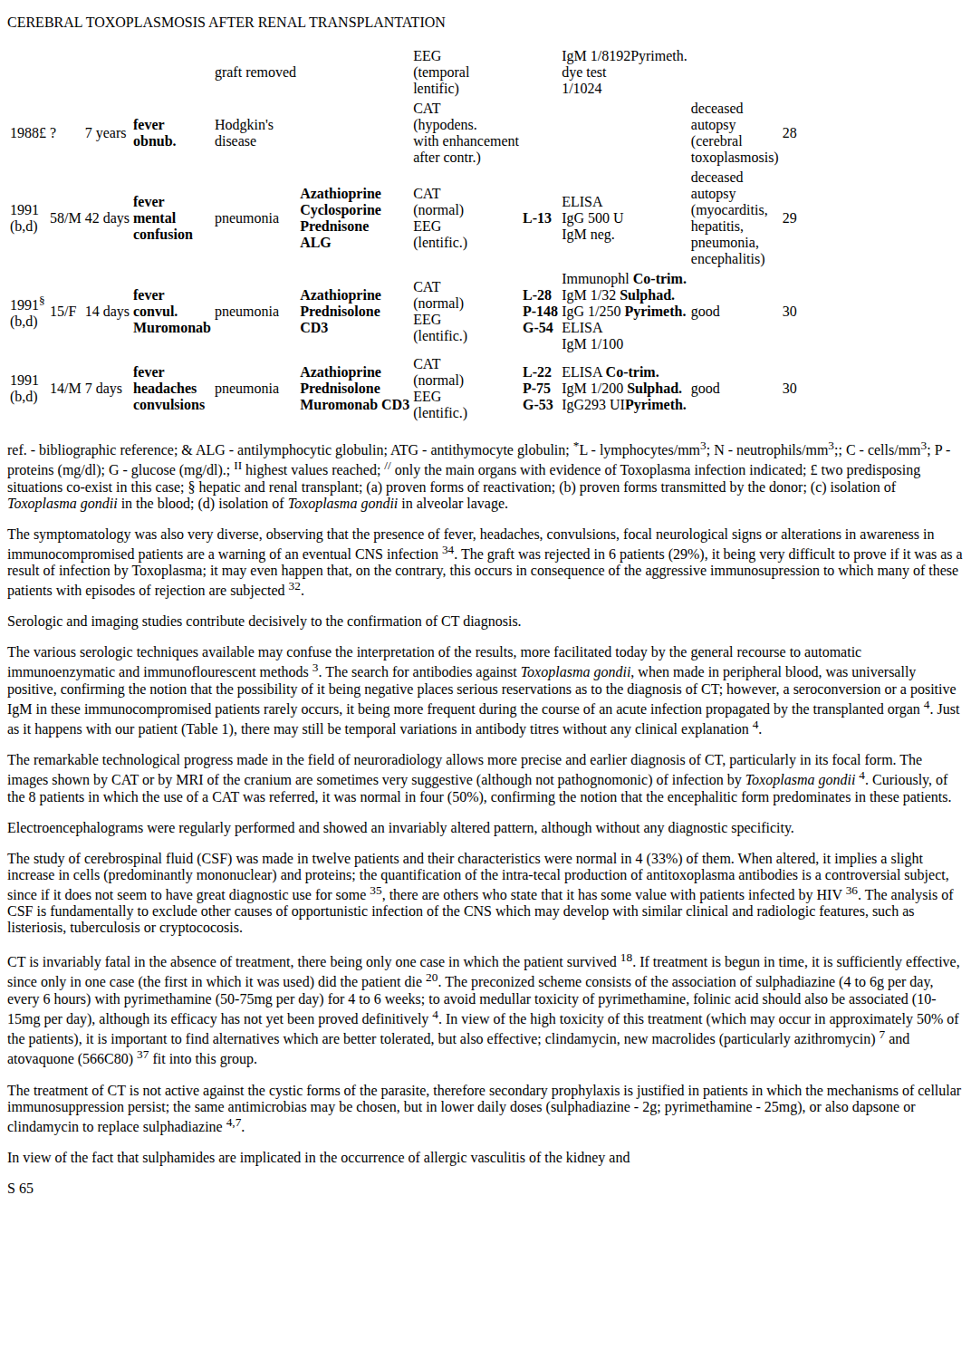CEREBRAL TOXOPLASMOSIS AFTER RENAL TRANSPLANTATION
| | | | | graft removed | | EEG (temporal lentific) | | IgM 1/8192Pyrimeth. dye test 1/1024 | | |
| 1988£ | ? | 7 years | fever obnub. | Hodgkin's disease | | CAT (hypodens. with enhancement after contr.) | | | deceased autopsy (cerebral toxoplasmosis) | 28 |
| 1991 (b,d) | 58/M | 42 days | fever mental confusion | pneumonia | Azathioprine Cyclosporine Prednisone ALG | CAT (normal) EEG (lentific.) | L-13 | ELISA IgG 500 U IgM neg. | deceased autopsy (myocarditis, hepatitis, pneumonia, encephalitis) | 29 |
| 1991 § (b,d) | 15/F | 14 days | fever convul. Muromonab | pneumonia | Azathioprine Prednisolone CD3 | CAT (normal) EEG (lentific.) | L-28 P-148 G-54 | Immunophl Co-trim. IgM 1/32 Sulphad. IgG 1/250 Pyrimeth. ELISA IgM 1/100 | good | 30 |
| 1991 (b,d) | 14/M | 7 days | fever headaches convulsions | pneumonia | Azathioprine Prednisolone Muromonab CD3 | CAT (normal) EEG (lentific.) | L-22 P-75 G-53 | ELISA Co-trim. IgM 1/200 Sulphad. IgG293 UI Pyrimeth. | good | 30 |
ref. - bibliographic reference; & ALG - antilymphocytic globulin; ATG - antithymocyte globulin; *L - lymphocytes/mm3; N - neutrophils/mm3;; C - cells/mm3; P - proteins (mg/dl); G - glucose (mg/dl).; II highest values reached; // only the main organs with evidence of Toxoplasma infection indicated; £ two predisposing situations co-exist in this case; § hepatic and renal transplant; (a) proven forms of reactivation; (b) proven forms transmitted by the donor; (c) isolation of Toxoplasma gondii in the blood; (d) isolation of Toxoplasma gondii in alveolar lavage.
The symptomatology was also very diverse, observing that the presence of fever, headaches, convulsions, focal neurological signs or alterations in awareness in immunocompromised patients are a warning of an eventual CNS infection 34. The graft was rejected in 6 patients (29%), it being very difficult to prove if it was as a result of infection by Toxoplasma; it may even happen that, on the contrary, this occurs in consequence of the aggressive immunosupression to which many of these patients with episodes of rejection are subjected 32.
Serologic and imaging studies contribute decisively to the confirmation of CT diagnosis.
The various serologic techniques available may confuse the interpretation of the results, more facilitated today by the general recourse to automatic immunoenzymatic and immunoflourescent methods 3. The search for antibodies against Toxoplasma gondii, when made in peripheral blood, was universally positive, confirming the notion that the possibility of it being negative places serious reservations as to the diagnosis of CT; however, a seroconversion or a positive IgM in these immunocompromised patients rarely occurs, it being more frequent during the course of an acute infection propagated by the transplanted organ 4. Just as it happens with our patient (Table 1), there may still be temporal variations in antibody titres without any clinical explanation 4.
The remarkable technological progress made in the field of neuroradiology allows more precise and earlier diagnosis of CT, particularly in its focal form. The images shown by CAT or by MRI of the cranium are sometimes very suggestive (although not pathognomonic) of infection by Toxoplasma gondii 4. Curiously, of the 8 patients in which the use of a CAT was referred, it was normal in four (50%), confirming the notion that the encephalitic form predominates in these patients.
Electroencephalograms were regularly performed and showed an invariably altered pattern, although without any diagnostic specificity.
The study of cerebrospinal fluid (CSF) was made in twelve patients and their characteristics were normal in 4 (33%) of them. When altered, it implies a slight increase in cells (predominantly mononuclear) and proteins; the quantification of the intra-tecal production of antitoxoplasma antibodies is a controversial subject, since if it does not seem to have great diagnostic use for some 35, there are others who state that it has some value with patients infected by HIV 36. The analysis of CSF is fundamentally to exclude other causes of opportunistic infection of the CNS which may develop with similar clinical and radiologic features, such as listeriosis, tuberculosis or cryptococosis.
CT is invariably fatal in the absence of treatment, there being only one case in which the patient survived 18. If treatment is begun in time, it is sufficiently effective, since only in one case (the first in which it was used) did the patient die 20. The preconized scheme consists of the association of sulphadiazine (4 to 6g per day, every 6 hours) with pyrimethamine (50-75mg per day) for 4 to 6 weeks; to avoid medullar toxicity of pyrimethamine, folinic acid should also be associated (10-15mg per day), although its efficacy has not yet been proved definitively 4. In view of the high toxicity of this treatment (which may occur in approximately 50% of the patients), it is important to find alternatives which are better tolerated, but also effective; clindamycin, new macrolides (particularly azithromycin) 7 and atovaquone (566C80) 37 fit into this group.
The treatment of CT is not active against the cystic forms of the parasite, therefore secondary prophylaxis is justified in patients in which the mechanisms of cellular immunosuppression persist; the same antimicrobias may be chosen, but in lower daily doses (sulphadiazine - 2g; pyrimethamine - 25mg), or also dapsone or clindamycin to replace sulphadiazine 4,7.
In view of the fact that sulphamides are implicated in the occurrence of allergic vasculitis of the kidney and
S 65